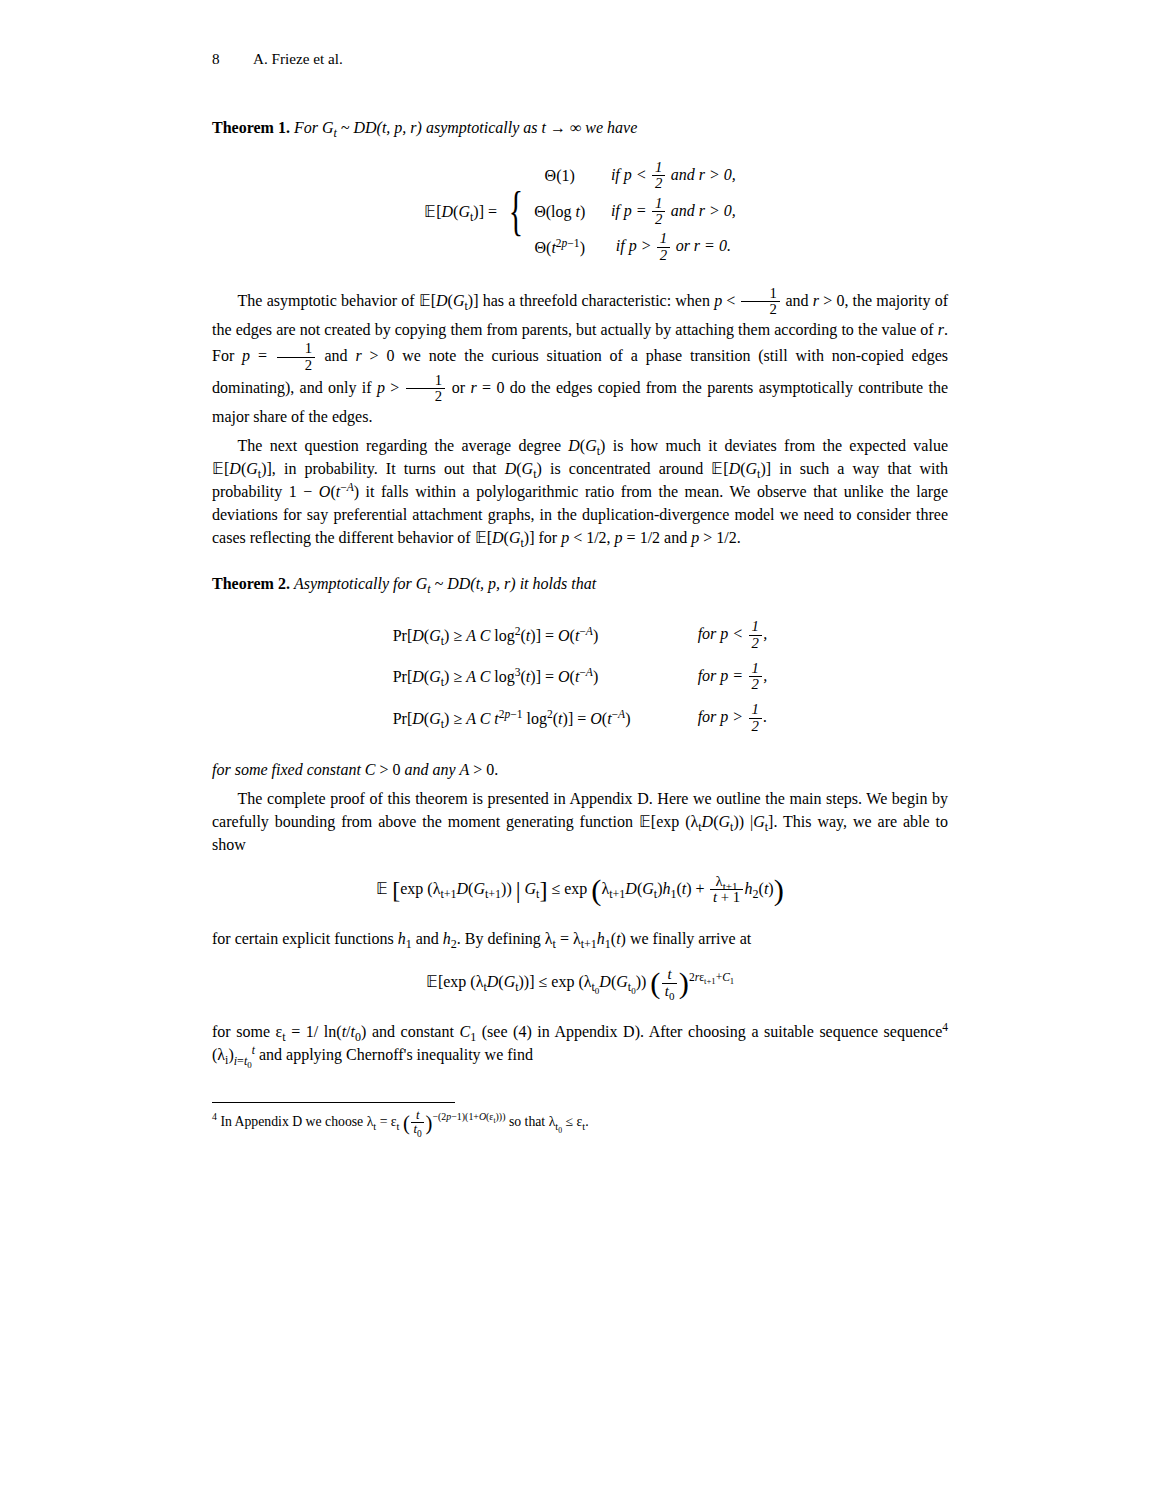8 A. Frieze et al.
Theorem 1. For Gt ~ DD(t, p, r) asymptotically as t → ∞ we have
𝔼[D(Gt)] ={
| Θ(1) | if p < 1 2 and r > 0, |
| Θ(log t ) | if p = 1 2 and r > 0, |
| Θ( t 2 p −1 ) | if p > 1 2 or r = 0. |
The asymptotic behavior of 𝔼[D(Gt)] has a threefold characteristic: when p < 12 and r > 0, the majority of the edges are not created by copying them from parents, but actually by attaching them according to the value of r. For p = 12 and r > 0 we note the curious situation of a phase transition (still with non-copied edges dominating), and only if p > 12 or r = 0 do the edges copied from the parents asymptotically contribute the major share of the edges.
The next question regarding the average degree D(Gt) is how much it deviates from the expected value 𝔼[D(Gt)], in probability. It turns out that D(Gt) is concentrated around 𝔼[D(Gt)] in such a way that with probability 1 − O(t−A) it falls within a polylogarithmic ratio from the mean. We observe that unlike the large deviations for say preferential attachment graphs, in the duplication-divergence model we need to consider three cases reflecting the different behavior of 𝔼[D(Gt)] for p < 1/2, p = 1/2 and p > 1/2.
Theorem 2. Asymptotically for Gt ~ DD(t, p, r) it holds that
| Pr[ D ( G t ) ≥ A C log 2 ( t )] = O ( t − A ) | for p < 1 2 , |
| Pr[ D ( G t ) ≥ A C log 3 ( t )] = O ( t − A ) | for p = 1 2 , |
| Pr[ D ( G t ) ≥ A C t 2 p −1 log 2 ( t )] = O ( t − A ) | for p > 1 2 . |
for some fixed constant C > 0 and any A > 0.
The complete proof of this theorem is presented in Appendix D. Here we outline the main steps. We begin by carefully bounding from above the moment generating function 𝔼[exp (λtD(Gt)) |Gt]. This way, we are able to show
𝔼 [exp (λt+1 D(Gt+1)) | Gt] ≤ exp (λt+1 D(Gt)h 1(t) + λt+1 t + 1 h 2(t))
for certain explicit functions h 1 and h 2. By defining λt = λt+1 h 1(t) we finally arrive at
𝔼[exp (λtD(Gt))] ≤ exp (λt0 D(Gt0)) (tt 0)2rεt+1+C 1
for some εt = 1/ ln(t/t 0) and constant C 1 (see (4) in Appendix D). After choosing a suitable sequence sequence4 (λi)i=t 0t and applying Chernoff's inequality we find
4 In Appendix D we choose λt = εt (tt 0)−(2p−1)(1+O(εt))) so that λt0 ≤ εt.